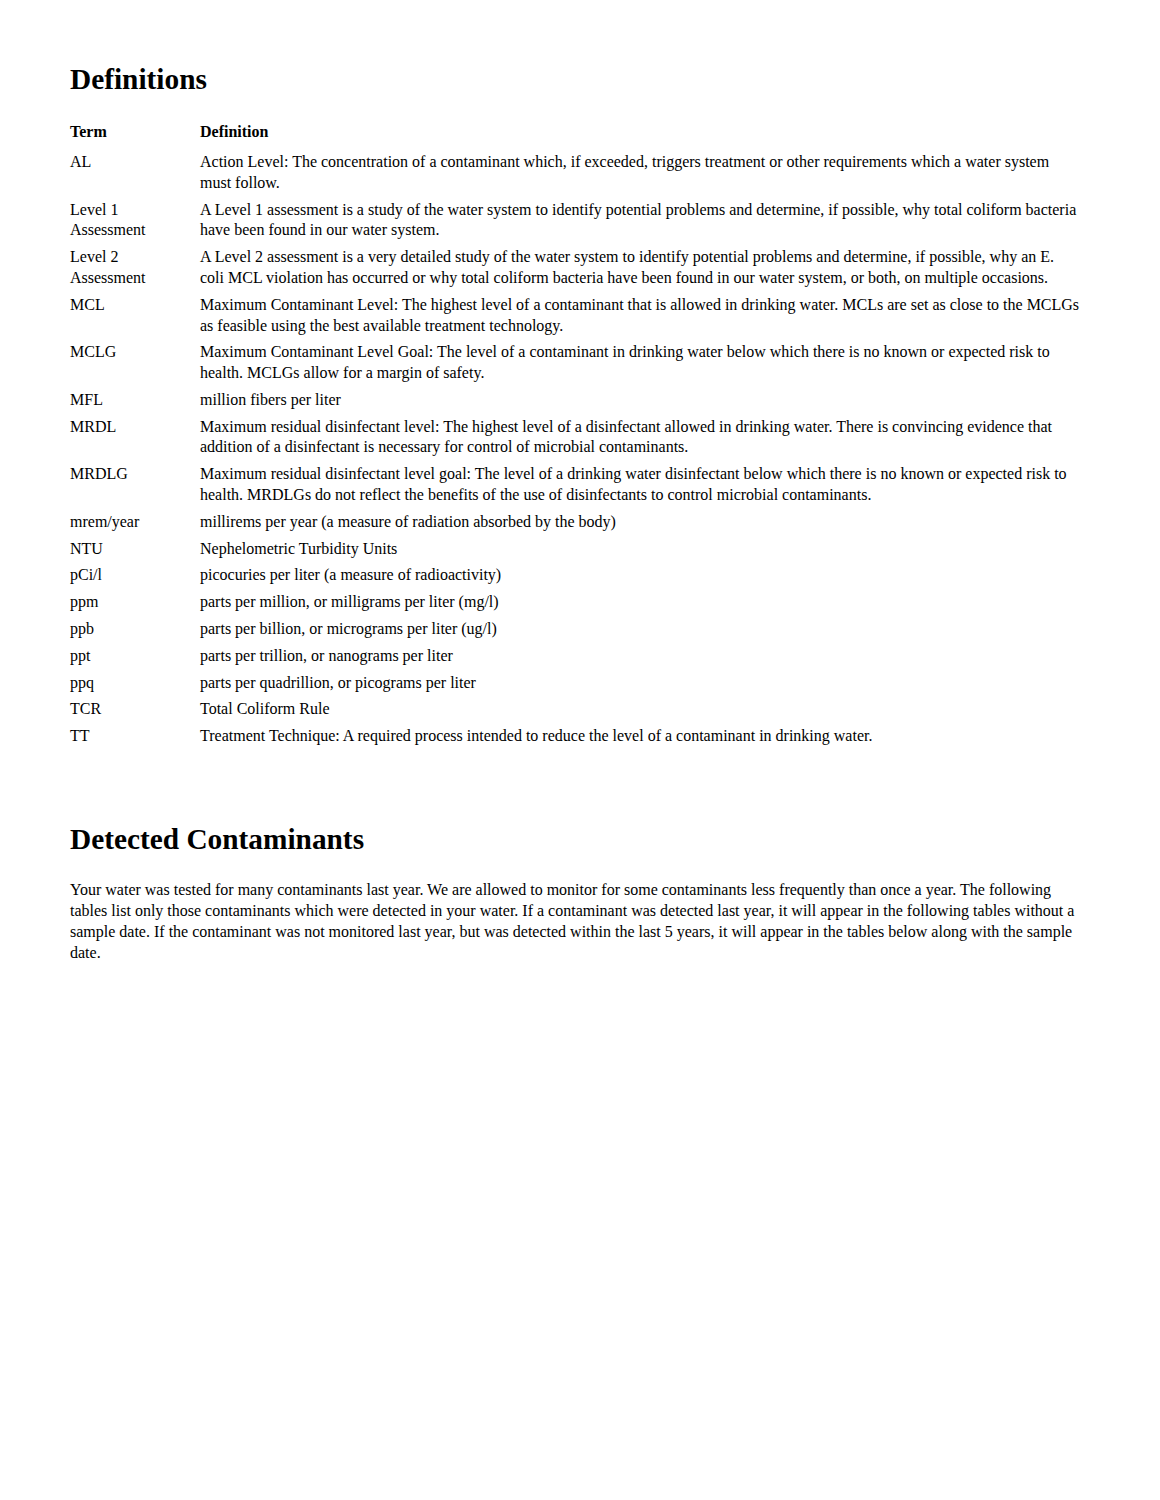Definitions
| Term | Definition |
| --- | --- |
| AL | Action Level: The concentration of a contaminant which, if exceeded, triggers treatment or other requirements which a water system must follow. |
| Level 1 Assessment | A Level 1 assessment is a study of the water system to identify potential problems and determine, if possible, why total coliform bacteria have been found in our water system. |
| Level 2 Assessment | A Level 2 assessment is a very detailed study of the water system to identify potential problems and determine, if possible, why an E. coli MCL violation has occurred or why total coliform bacteria have been found in our water system, or both, on multiple occasions. |
| MCL | Maximum Contaminant Level: The highest level of a contaminant that is allowed in drinking water. MCLs are set as close to the MCLGs as feasible using the best available treatment technology. |
| MCLG | Maximum Contaminant Level Goal: The level of a contaminant in drinking water below which there is no known or expected risk to health. MCLGs allow for a margin of safety. |
| MFL | million fibers per liter |
| MRDL | Maximum residual disinfectant level: The highest level of a disinfectant allowed in drinking water. There is convincing evidence that addition of a disinfectant is necessary for control of microbial contaminants. |
| MRDLG | Maximum residual disinfectant level goal: The level of a drinking water disinfectant below which there is no known or expected risk to health. MRDLGs do not reflect the benefits of the use of disinfectants to control microbial contaminants. |
| mrem/year | millirems per year (a measure of radiation absorbed by the body) |
| NTU | Nephelometric Turbidity Units |
| pCi/l | picocuries per liter (a measure of radioactivity) |
| ppm | parts per million, or milligrams per liter (mg/l) |
| ppb | parts per billion, or micrograms per liter (ug/l) |
| ppt | parts per trillion, or nanograms per liter |
| ppq | parts per quadrillion, or picograms per liter |
| TCR | Total Coliform Rule |
| TT | Treatment Technique: A required process intended to reduce the level of a contaminant in drinking water. |
Detected Contaminants
Your water was tested for many contaminants last year. We are allowed to monitor for some contaminants less frequently than once a year. The following tables list only those contaminants which were detected in your water. If a contaminant was detected last year, it will appear in the following tables without a sample date. If the contaminant was not monitored last year, but was detected within the last 5 years, it will appear in the tables below along with the sample date.